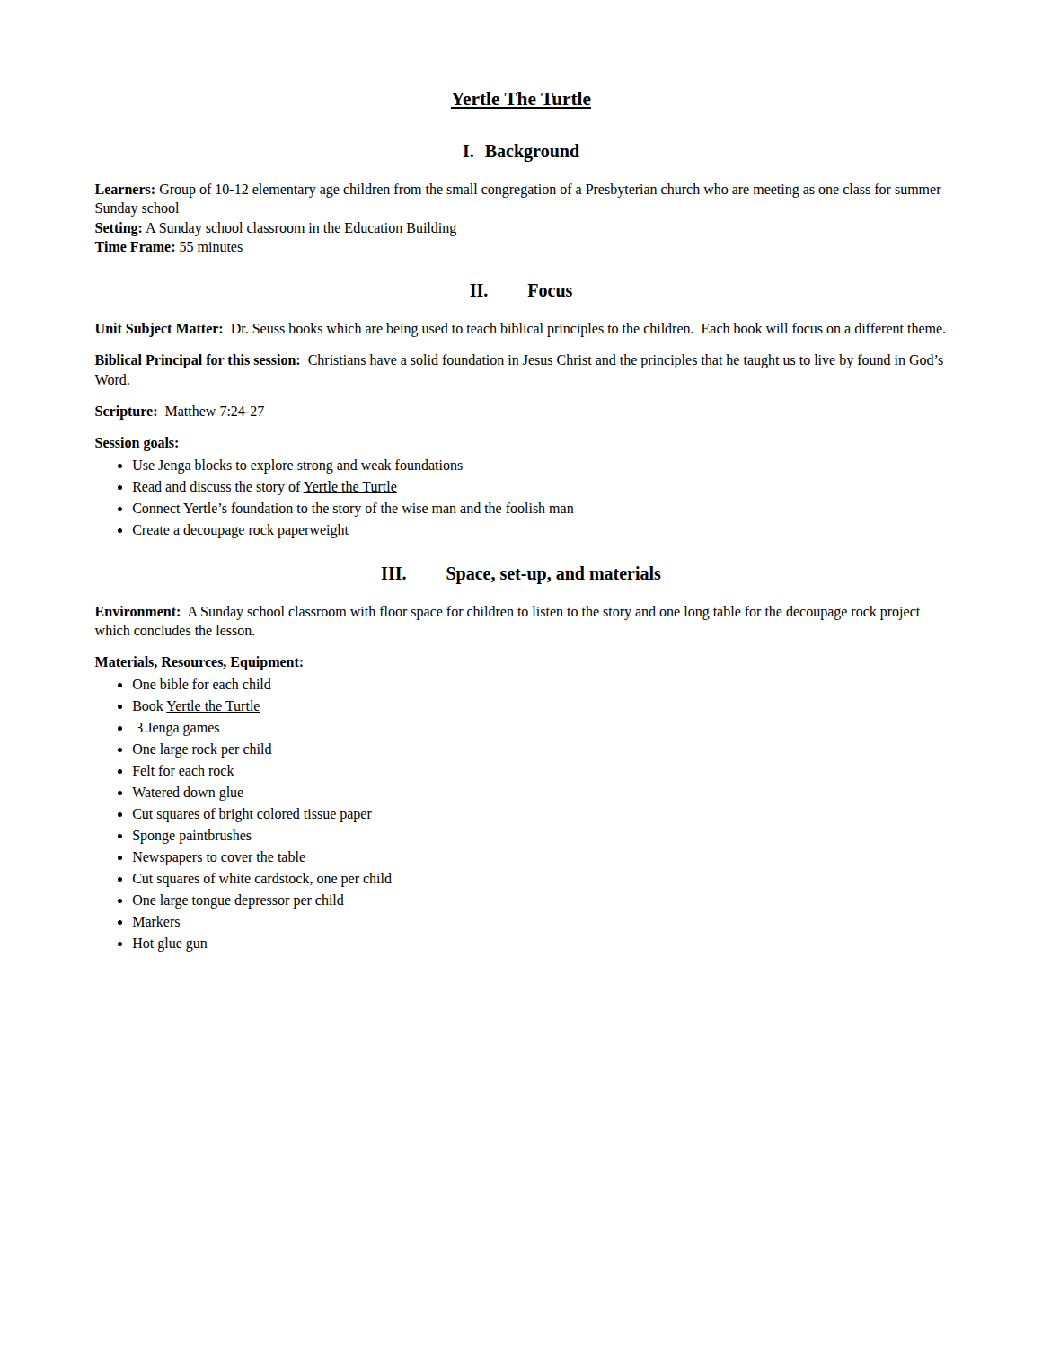Yertle The Turtle
I. Background
Learners: Group of 10-12 elementary age children from the small congregation of a Presbyterian church who are meeting as one class for summer Sunday school
Setting: A Sunday school classroom in the Education Building
Time Frame: 55 minutes
II. Focus
Unit Subject Matter: Dr. Seuss books which are being used to teach biblical principles to the children. Each book will focus on a different theme.
Biblical Principal for this session: Christians have a solid foundation in Jesus Christ and the principles that he taught us to live by found in God’s Word.
Scripture: Matthew 7:24-27
Session goals:
Use Jenga blocks to explore strong and weak foundations
Read and discuss the story of Yertle the Turtle
Connect Yertle’s foundation to the story of the wise man and the foolish man
Create a decoupage rock paperweight
III. Space, set-up, and materials
Environment: A Sunday school classroom with floor space for children to listen to the story and one long table for the decoupage rock project which concludes the lesson.
Materials, Resources, Equipment:
One bible for each child
Book Yertle the Turtle
3 Jenga games
One large rock per child
Felt for each rock
Watered down glue
Cut squares of bright colored tissue paper
Sponge paintbrushes
Newspapers to cover the table
Cut squares of white cardstock, one per child
One large tongue depressor per child
Markers
Hot glue gun